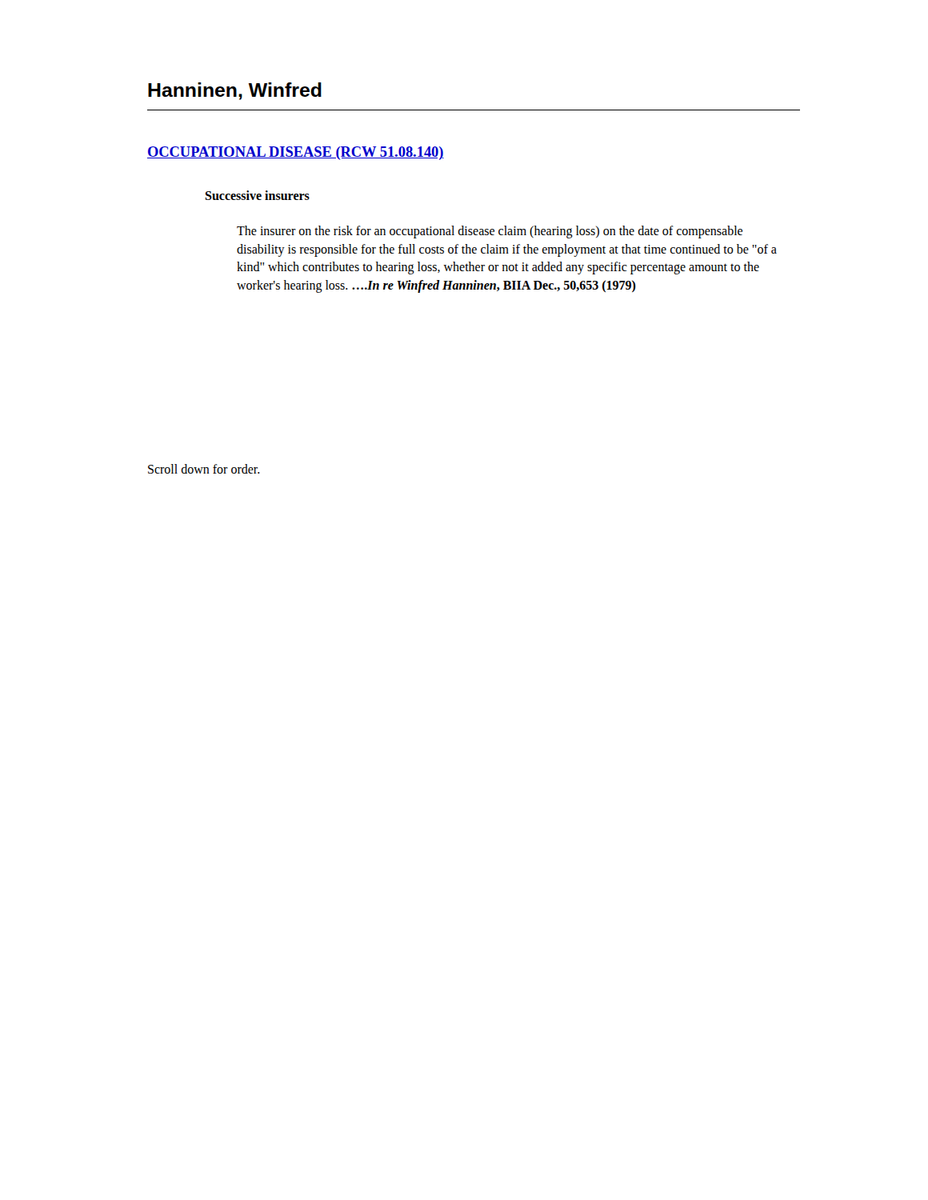Hanninen, Winfred
OCCUPATIONAL DISEASE (RCW 51.08.140)
Successive insurers
The insurer on the risk for an occupational disease claim (hearing loss) on the date of compensable disability is responsible for the full costs of the claim if the employment at that time continued to be "of a kind" which contributes to hearing loss, whether or not it added any specific percentage amount to the worker's hearing loss. ….In re Winfred Hanninen, BIIA Dec., 50,653 (1979)
Scroll down for order.